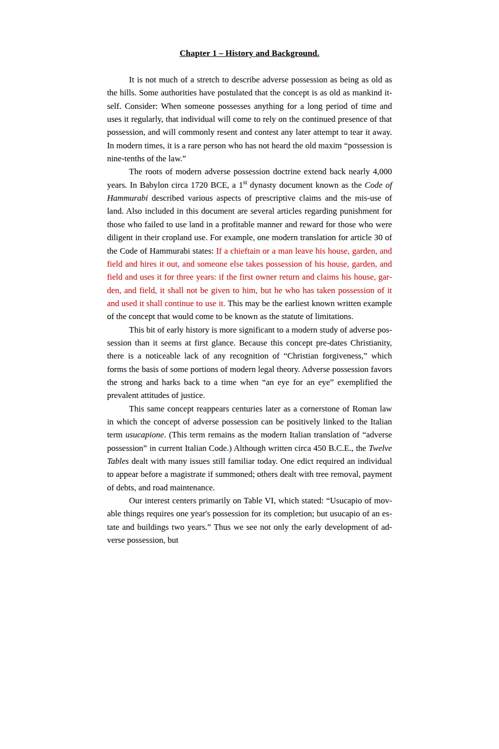Chapter 1 – History and Background.
It is not much of a stretch to describe adverse possession as being as old as the hills. Some authorities have postulated that the concept is as old as mankind itself. Consider: When someone possesses anything for a long period of time and uses it regularly, that individual will come to rely on the continued presence of that possession, and will commonly resent and contest any later attempt to tear it away. In modern times, it is a rare person who has not heard the old maxim “possession is nine-tenths of the law.”
The roots of modern adverse possession doctrine extend back nearly 4,000 years. In Babylon circa 1720 BCE, a 1st dynasty document known as the Code of Hammurabi described various aspects of prescriptive claims and the mis-use of land. Also included in this document are several articles regarding punishment for those who failed to use land in a profitable manner and reward for those who were diligent in their cropland use. For example, one modern translation for article 30 of the Code of Hammurabi states: If a chieftain or a man leave his house, garden, and field and hires it out, and someone else takes possession of his house, garden, and field and uses it for three years: if the first owner return and claims his house, garden, and field, it shall not be given to him, but he who has taken possession of it and used it shall continue to use it. This may be the earliest known written example of the concept that would come to be known as the statute of limitations.
This bit of early history is more significant to a modern study of adverse possession than it seems at first glance. Because this concept pre-dates Christianity, there is a noticeable lack of any recognition of “Christian forgiveness,” which forms the basis of some portions of modern legal theory. Adverse possession favors the strong and harks back to a time when “an eye for an eye” exemplified the prevalent attitudes of justice.
This same concept reappears centuries later as a cornerstone of Roman law in which the concept of adverse possession can be positively linked to the Italian term usucapione. (This term remains as the modern Italian translation of “adverse possession” in current Italian Code.) Although written circa 450 B.C.E., the Twelve Tables dealt with many issues still familiar today. One edict required an individual to appear before a magistrate if summoned; others dealt with tree removal, payment of debts, and road maintenance.
Our interest centers primarily on Table VI, which stated: “Usucapio of movable things requires one year's possession for its completion; but usucapio of an estate and buildings two years.” Thus we see not only the early development of adverse possession, but